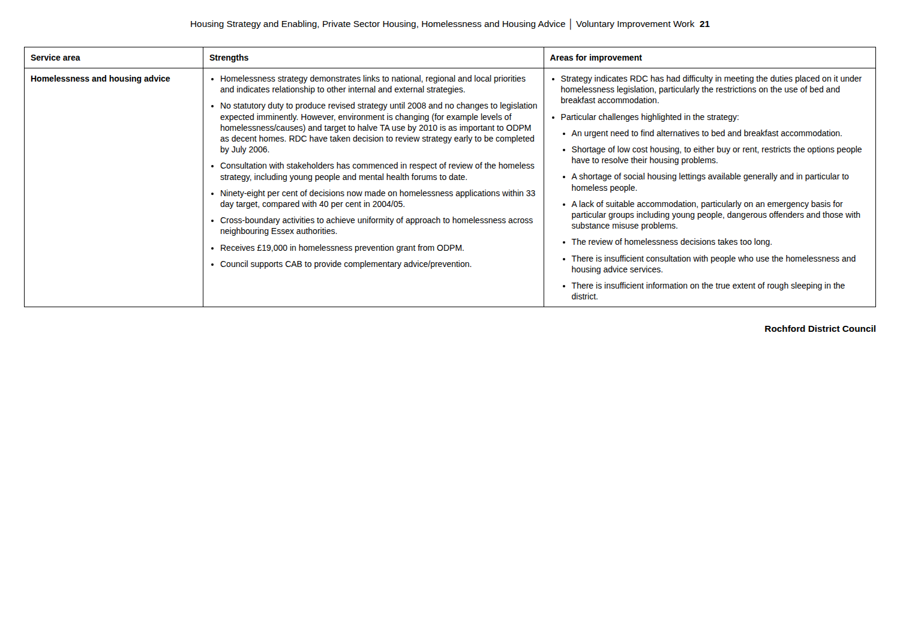Housing Strategy and Enabling, Private Sector Housing, Homelessness and Housing Advice│Voluntary Improvement Work 21
| Service area | Strengths | Areas for improvement |
| --- | --- | --- |
| Homelessness and housing advice | Homelessness strategy demonstrates links to national, regional and local priorities and indicates relationship to other internal and external strategies. No statutory duty to produce revised strategy until 2008 and no changes to legislation expected imminently. However, environment is changing (for example levels of homelessness/causes) and target to halve TA use by 2010 is as important to ODPM as decent homes. RDC have taken decision to review strategy early to be completed by July 2006. Consultation with stakeholders has commenced in respect of review of the homeless strategy, including young people and mental health forums to date. Ninety-eight per cent of decisions now made on homelessness applications within 33 day target, compared with 40 per cent in 2004/05. Cross-boundary activities to achieve uniformity of approach to homelessness across neighbouring Essex authorities. Receives £19,000 in homelessness prevention grant from ODPM. Council supports CAB to provide complementary advice/prevention. | Strategy indicates RDC has had difficulty in meeting the duties placed on it under homelessness legislation, particularly the restrictions on the use of bed and breakfast accommodation. Particular challenges highlighted in the strategy: An urgent need to find alternatives to bed and breakfast accommodation. Shortage of low cost housing, to either buy or rent, restricts the options people have to resolve their housing problems. A shortage of social housing lettings available generally and in particular to homeless people. A lack of suitable accommodation, particularly on an emergency basis for particular groups including young people, dangerous offenders and those with substance misuse problems. The review of homelessness decisions takes too long. There is insufficient consultation with people who use the homelessness and housing advice services. There is insufficient information on the true extent of rough sleeping in the district. |
Rochford District Council